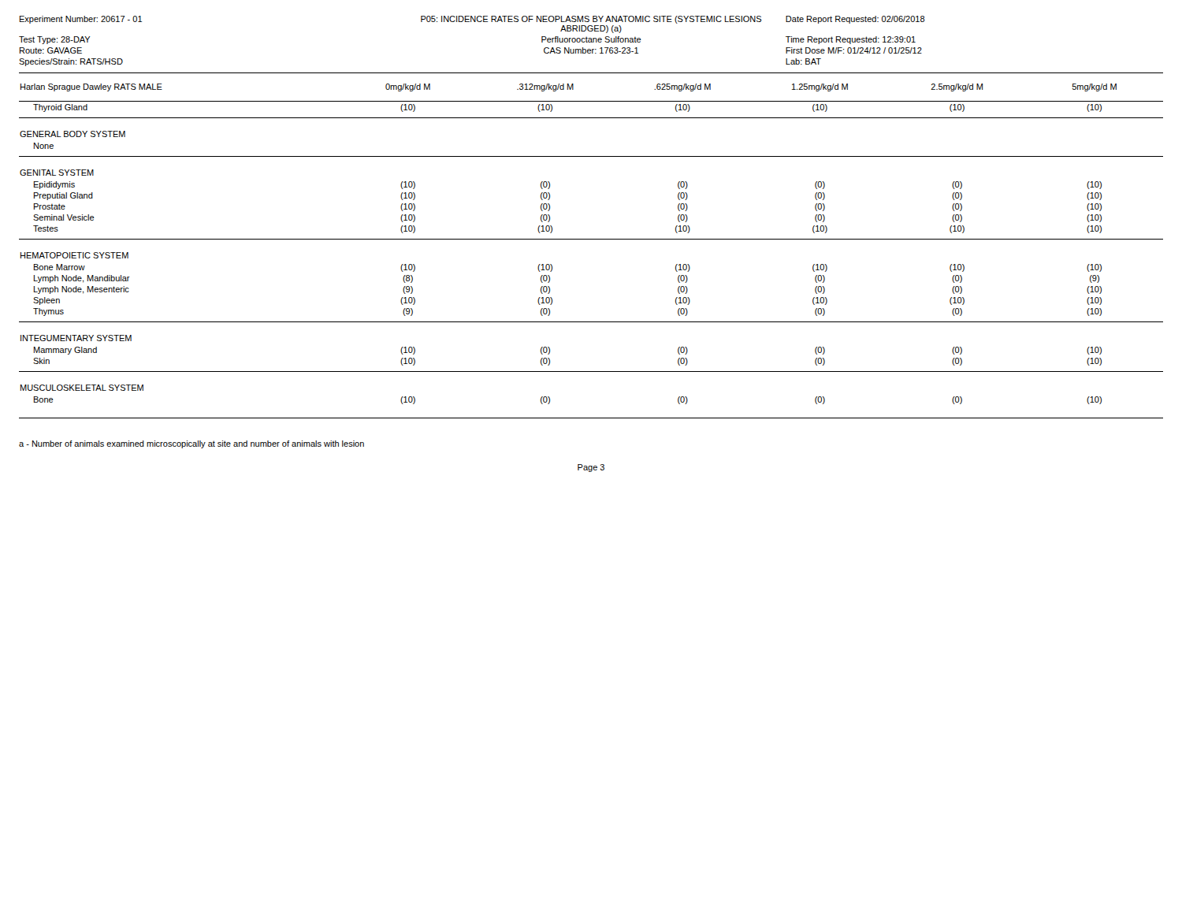| Experiment Number: 20617 - 01 | P05: INCIDENCE RATES OF NEOPLASMS BY ANATOMIC SITE (SYSTEMIC LESIONS ABRIDGED) (a) | Date Report Requested: 02/06/2018 |
| Test Type: 28-DAY | Perfluorooctane Sulfonate | Time Report Requested: 12:39:01 |
| Route: GAVAGE | CAS Number: 1763-23-1 | First Dose M/F: 01/24/12 / 01/25/12 |
| Species/Strain: RATS/HSD | | Lab: BAT |
| Harlan Sprague Dawley RATS MALE | 0mg/kg/d M | .312mg/kg/d M | .625mg/kg/d M | 1.25mg/kg/d M | 2.5mg/kg/d M | 5mg/kg/d M |
| --- | --- | --- | --- | --- | --- | --- |
| Thyroid Gland | (10) | (10) | (10) | (10) | (10) | (10) |
| GENERAL BODY SYSTEM | |
| None | |
| GENITAL SYSTEM | |
| Epididymis | (10) | (0) | (0) | (0) | (0) | (10) |
| Preputial Gland | (10) | (0) | (0) | (0) | (0) | (10) |
| Prostate | (10) | (0) | (0) | (0) | (0) | (10) |
| Seminal Vesicle | (10) | (0) | (0) | (0) | (0) | (10) |
| Testes | (10) | (10) | (10) | (10) | (10) | (10) |
| HEMATOPOIETIC SYSTEM | |
| Bone Marrow | (10) | (10) | (10) | (10) | (10) | (10) |
| Lymph Node, Mandibular | (8) | (0) | (0) | (0) | (0) | (9) |
| Lymph Node, Mesenteric | (9) | (0) | (0) | (0) | (0) | (10) |
| Spleen | (10) | (10) | (10) | (10) | (10) | (10) |
| Thymus | (9) | (0) | (0) | (0) | (0) | (10) |
| INTEGUMENTARY SYSTEM | |
| Mammary Gland | (10) | (0) | (0) | (0) | (0) | (10) |
| Skin | (10) | (0) | (0) | (0) | (0) | (10) |
| MUSCULOSKELETAL SYSTEM | |
| Bone | (10) | (0) | (0) | (0) | (0) | (10) |
a - Number of animals examined microscopically at site and number of animals with lesion
Page 3